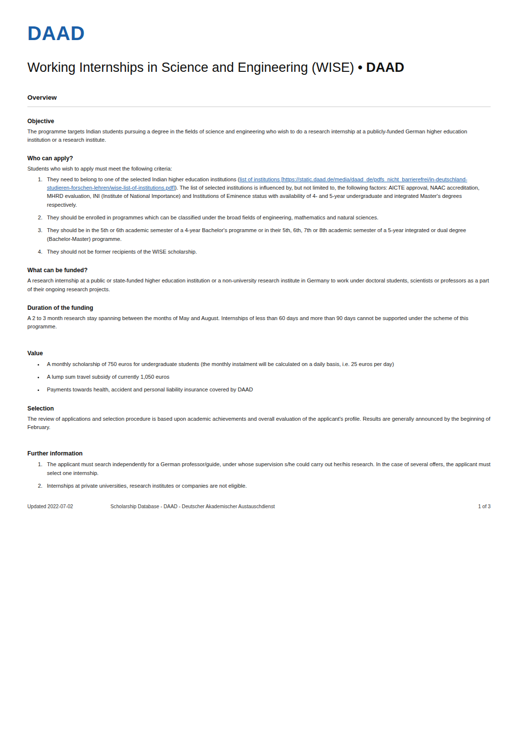DAAD
Working Internships in Science and Engineering (WISE) • DAAD
Overview
Objective
The programme targets Indian students pursuing a degree in the fields of science and engineering who wish to do a research internship at a publicly-funded German higher education institution or a research institute.
Who can apply?
Students who wish to apply must meet the following criteria:
They need to belong to one of the selected Indian higher education institutions (list of institutions [https://static.daad.de/media/daad_de/pdfs_nicht_barrierefrei/in-deutschland-studieren-forschen-lehren/wise-list-of-institutions.pdf]). The list of selected institutions is influenced by, but not limited to, the following factors: AICTE approval, NAAC accreditation, MHRD evaluation, INI (Institute of National Importance) and Institutions of Eminence status with availability of 4- and 5-year undergraduate and integrated Master's degrees respectively.
They should be enrolled in programmes which can be classified under the broad fields of engineering, mathematics and natural sciences.
They should be in the 5th or 6th academic semester of a 4-year Bachelor's programme or in their 5th, 6th, 7th or 8th academic semester of a 5-year integrated or dual degree (Bachelor-Master) programme.
They should not be former recipients of the WISE scholarship.
What can be funded?
A research internship at a public or state-funded higher education institution or a non-university research institute in Germany to work under doctoral students, scientists or professors as a part of their ongoing research projects.
Duration of the funding
A 2 to 3 month research stay spanning between the months of May and August. Internships of less than 60 days and more than 90 days cannot be supported under the scheme of this programme.
Value
A monthly scholarship of 750 euros for undergraduate students (the monthly instalment will be calculated on a daily basis, i.e. 25 euros per day)
A lump sum travel subsidy of currently 1,050 euros
Payments towards health, accident and personal liability insurance covered by DAAD
Selection
The review of applications and selection procedure is based upon academic achievements and overall evaluation of the applicant's profile. Results are generally announced by the beginning of February.
Further information
The applicant must search independently for a German professor/guide, under whose supervision s/he could carry out her/his research. In the case of several offers, the applicant must select one internship.
Internships at private universities, research institutes or companies are not eligible.
Updated 2022-07-02
Scholarship Database - DAAD - Deutscher Akademischer Austauschdienst
1 of 3